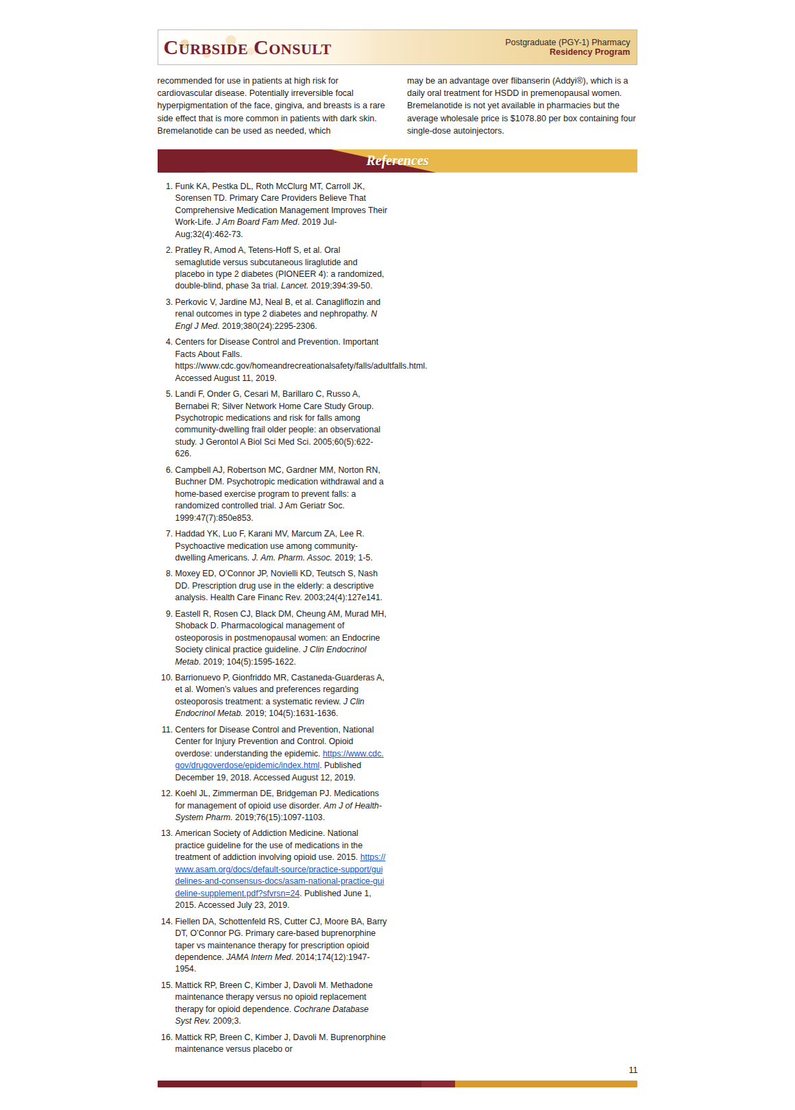CURBSIDE CONSULT
Postgraduate (PGY-1) Pharmacy
Residency Program
recommended for use in patients at high risk for cardiovascular disease. Potentially irreversible focal hyperpigmentation of the face, gingiva, and breasts is a rare side effect that is more common in patients with dark skin. Bremelanotide can be used as needed, which
may be an advantage over flibanserin (Addyi®), which is a daily oral treatment for HSDD in premenopausal women. Bremelanotide is not yet available in pharmacies but the average wholesale price is $1078.80 per box containing four single-dose autoinjectors.
References
Funk KA, Pestka DL, Roth McClurg MT, Carroll JK, Sorensen TD. Primary Care Providers Believe That Comprehensive Medication Management Improves Their Work-Life. J Am Board Fam Med. 2019 Jul-Aug;32(4):462-73.
Pratley R, Amod A, Tetens-Hoff S, et al. Oral semaglutide versus subcutaneous liraglutide and placebo in type 2 diabetes (PIONEER 4): a randomized, double-blind, phase 3a trial. Lancet. 2019;394:39-50.
Perkovic V, Jardine MJ, Neal B, et al. Canagliflozin and renal outcomes in type 2 diabetes and nephropathy. N Engl J Med. 2019;380(24):2295-2306.
Centers for Disease Control and Prevention. Important Facts About Falls. https://www.cdc.gov/homeandrecreationalsafety/falls/adultfalls.html. Accessed August 11, 2019.
Landi F, Onder G, Cesari M, Barillaro C, Russo A, Bernabei R; Silver Network Home Care Study Group. Psychotropic medications and risk for falls among community-dwelling frail older people: an observational study. J Gerontol A Biol Sci Med Sci. 2005;60(5):622-626.
Campbell AJ, Robertson MC, Gardner MM, Norton RN, Buchner DM. Psychotropic medication withdrawal and a home-based exercise program to prevent falls: a randomized controlled trial. J Am Geriatr Soc. 1999:47(7):850e853.
Haddad YK, Luo F, Karani MV, Marcum ZA, Lee R. Psychoactive medication use among community-dwelling Americans. J. Am. Pharm. Assoc. 2019; 1-5.
Moxey ED, O’Connor JP, Novielli KD, Teutsch S, Nash DD. Prescription drug use in the elderly: a descriptive analysis. Health Care Financ Rev. 2003;24(4):127e141.
Eastell R, Rosen CJ, Black DM, Cheung AM, Murad MH, Shoback D. Pharmacological management of osteoporosis in postmenopausal women: an Endocrine Society clinical practice guideline. J Clin Endocrinol Metab. 2019; 104(5):1595-1622.
Barrionuevo P, Gionfriddo MR, Castaneda-Guarderas A, et al. Women’s values and preferences regarding osteoporosis treatment: a systematic review. J Clin Endocrinol Metab. 2019; 104(5):1631-1636.
Centers for Disease Control and Prevention, National Center for Injury Prevention and Control. Opioid overdose: understanding the epidemic. https://www.cdc.gov/drugoverdose/epidemic/index.html. Published December 19, 2018. Accessed August 12, 2019.
Koehl JL, Zimmerman DE, Bridgeman PJ. Medications for management of opioid use disorder. Am J of Health-System Pharm. 2019;76(15):1097-1103.
American Society of Addiction Medicine. National practice guideline for the use of medications in the treatment of addiction involving opioid use. 2015. https://www.asam.org/docs/default-source/practice-support/guidelines-and-consensus-docs/asam-national-practice-guideline-supplement.pdf?sfvrsn=24. Published June 1, 2015. Accessed July 23, 2019.
Fiellen DA, Schottenfeld RS, Cutter CJ, Moore BA, Barry DT, O’Connor PG. Primary care-based buprenorphine taper vs maintenance therapy for prescription opioid dependence. JAMA Intern Med. 2014;174(12):1947-1954.
Mattick RP, Breen C, Kimber J, Davoli M. Methadone maintenance therapy versus no opioid replacement therapy for opioid dependence. Cochrane Database Syst Rev. 2009;3.
Mattick RP, Breen C, Kimber J, Davoli M. Buprenorphine maintenance versus placebo or
11